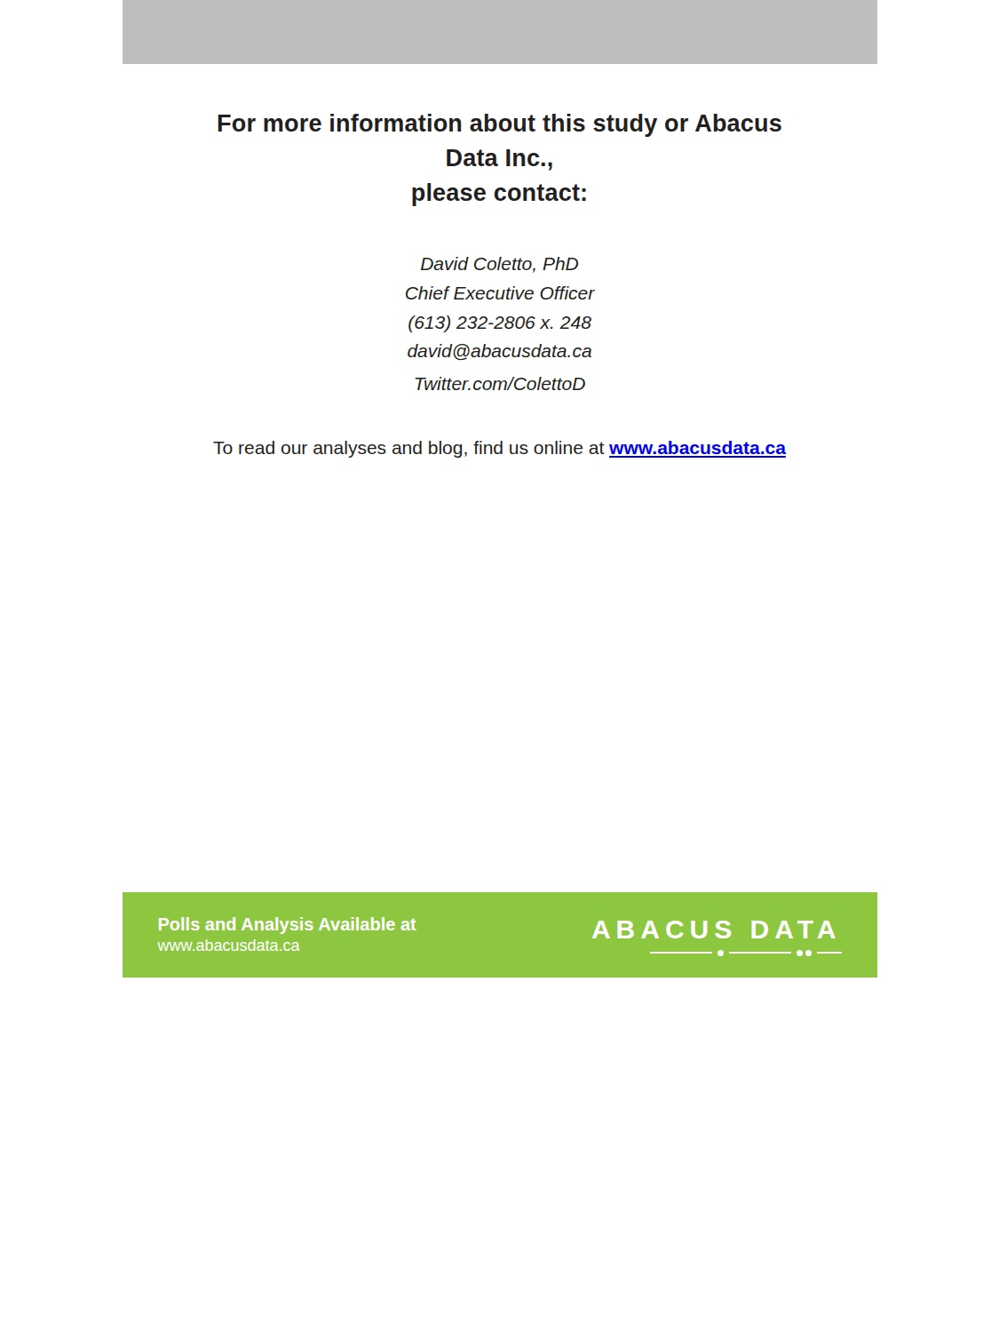For more information about this study or Abacus Data Inc.,
please contact:
David Coletto, PhD Chief Executive Officer (613) 232-2806 x. 248 david@abacusdata.ca Twitter.com/ColettoD
To read our analyses and blog, find us online at www.abacusdata.ca
Polls and Analysis Available at
www.abacusdata.ca
ABACUS DATA